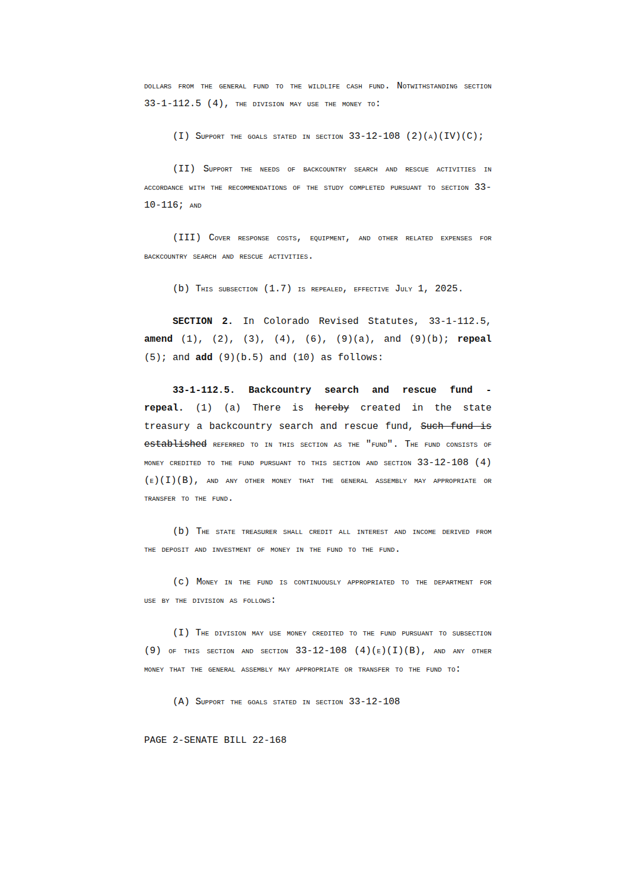dollars from the general fund to the wildlife cash fund. Notwithstanding section 33-1-112.5 (4), the division may use the money to:
(I) Support the goals stated in section 33-12-108 (2)(a)(IV)(C);
(II) Support the needs of backcountry search and rescue activities in accordance with the recommendations of the study completed pursuant to section 33-10-116; and
(III) Cover response costs, equipment, and other related expenses for backcountry search and rescue activities.
(b) This subsection (1.7) is repealed, effective July 1, 2025.
SECTION 2. In Colorado Revised Statutes, 33-1-112.5, amend (1), (2), (3), (4), (6), (9)(a), and (9)(b); repeal (5); and add (9)(b.5) and (10) as follows:
33-1-112.5. Backcountry search and rescue fund - repeal. (1) (a) There is hereby created in the state treasury a backcountry search and rescue fund, Such fund is established referred to in this section as the "fund". The fund consists of money credited to the fund pursuant to this section and section 33-12-108 (4)(e)(I)(B), and any other money that the general assembly may appropriate or transfer to the fund.
(b) The state treasurer shall credit all interest and income derived from the deposit and investment of money in the fund to the fund.
(c) Money in the fund is continuously appropriated to the department for use by the division as follows:
(I) The division may use money credited to the fund pursuant to subsection (9) of this section and section 33-12-108 (4)(e)(I)(B), and any other money that the general assembly may appropriate or transfer to the fund to:
(A) Support the goals stated in section 33-12-108
PAGE 2-SENATE BILL 22-168